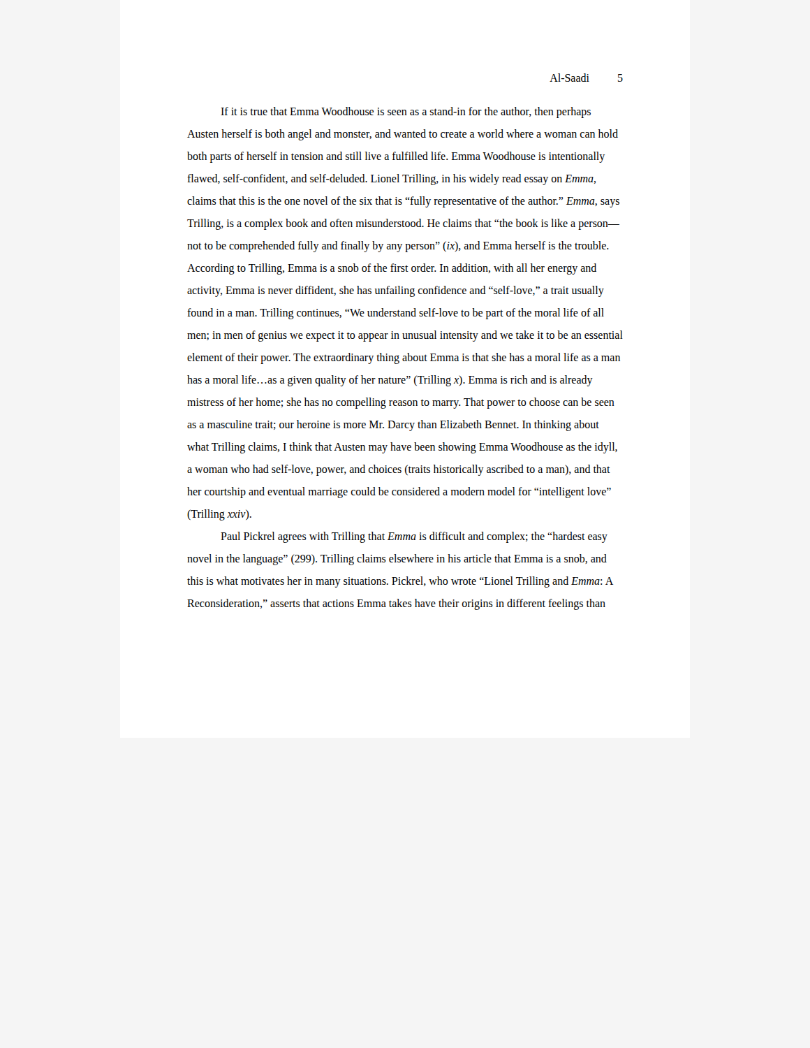Al-Saadi 5
If it is true that Emma Woodhouse is seen as a stand-in for the author, then perhaps Austen herself is both angel and monster, and wanted to create a world where a woman can hold both parts of herself in tension and still live a fulfilled life. Emma Woodhouse is intentionally flawed, self-confident, and self-deluded. Lionel Trilling, in his widely read essay on Emma, claims that this is the one novel of the six that is “fully representative of the author.” Emma, says Trilling, is a complex book and often misunderstood. He claims that “the book is like a person—not to be comprehended fully and finally by any person” (ix), and Emma herself is the trouble. According to Trilling, Emma is a snob of the first order. In addition, with all her energy and activity, Emma is never diffident, she has unfailing confidence and “self-love,” a trait usually found in a man. Trilling continues, “We understand self-love to be part of the moral life of all men; in men of genius we expect it to appear in unusual intensity and we take it to be an essential element of their power. The extraordinary thing about Emma is that she has a moral life as a man has a moral life…as a given quality of her nature” (Trilling x). Emma is rich and is already mistress of her home; she has no compelling reason to marry. That power to choose can be seen as a masculine trait; our heroine is more Mr. Darcy than Elizabeth Bennet. In thinking about what Trilling claims, I think that Austen may have been showing Emma Woodhouse as the idyll, a woman who had self-love, power, and choices (traits historically ascribed to a man), and that her courtship and eventual marriage could be considered a modern model for “intelligent love” (Trilling xxiv).
Paul Pickrel agrees with Trilling that Emma is difficult and complex; the “hardest easy novel in the language” (299). Trilling claims elsewhere in his article that Emma is a snob, and this is what motivates her in many situations. Pickrel, who wrote “Lionel Trilling and Emma: A Reconsideration,” asserts that actions Emma takes have their origins in different feelings than